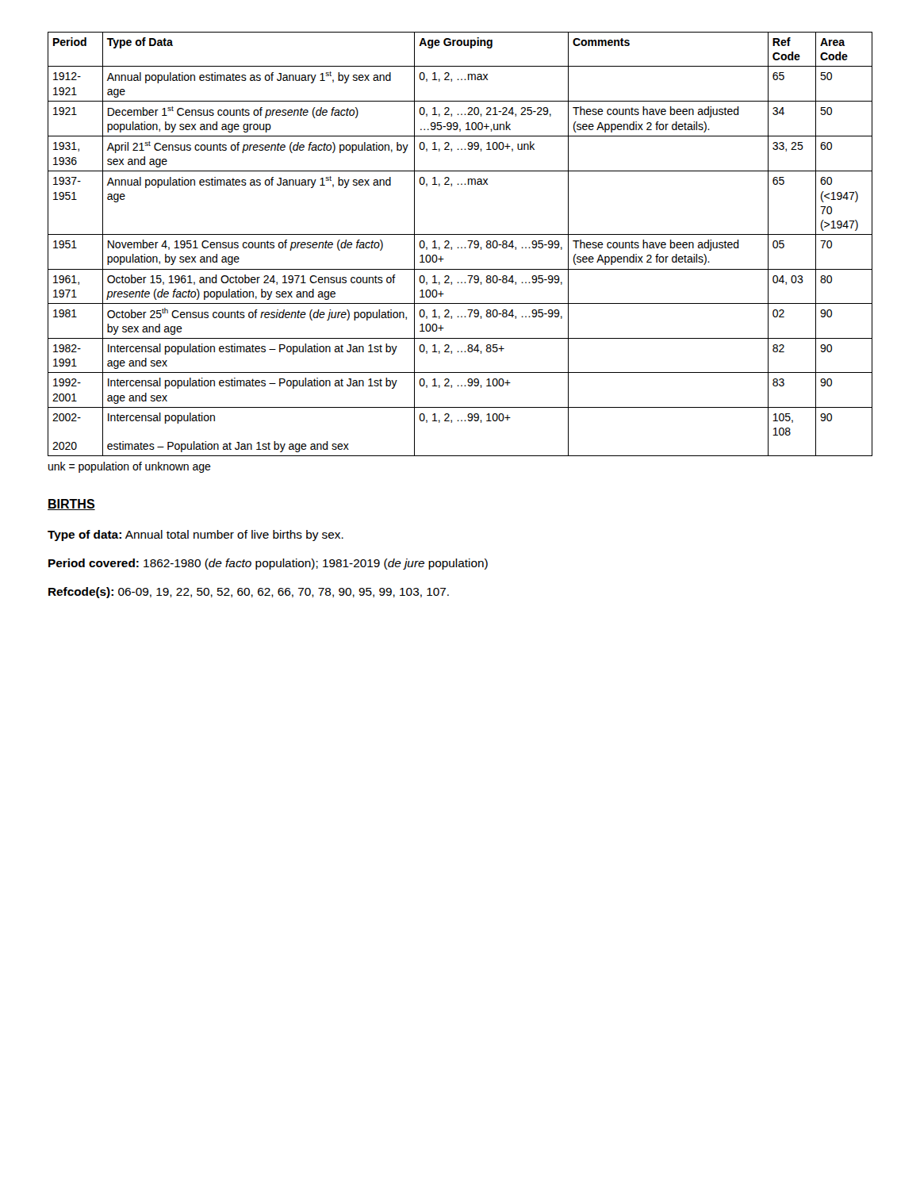| Period | Type of Data | Age Grouping | Comments | Ref Code | Area Code |
| --- | --- | --- | --- | --- | --- |
| 1912-1921 | Annual population estimates as of January 1 st , by sex and age | 0, 1, 2, …max | | 65 | 50 |
| 1921 | December 1 st Census counts of presente ( de facto ) population, by sex and age group | 0, 1, 2, …20, 21-24, 25-29, …95-99, 100+,unk | These counts have been adjusted (see Appendix 2 for details). | 34 | 50 |
| 1931, 1936 | April 21 st Census counts of presente ( de facto ) population, by sex and age | 0, 1, 2, …99, 100+, unk | | 33, 25 | 60 |
| 1937-1951 | Annual population estimates as of January 1 st , by sex and age | 0, 1, 2, …max | | 65 | 60 (<1947) 70 (>1947) |
| 1951 | November 4, 1951 Census counts of presente ( de facto ) population, by sex and age | 0, 1, 2, …79, 80-84, …95-99, 100+ | These counts have been adjusted (see Appendix 2 for details). | 05 | 70 |
| 1961, 1971 | October 15, 1961, and October 24, 1971 Census counts of presente ( de facto ) population, by sex and age | 0, 1, 2, …79, 80-84, …95-99, 100+ | | 04, 03 | 80 |
| 1981 | October 25 th Census counts of residente ( de jure ) population, by sex and age | 0, 1, 2, …79, 80-84, …95-99, 100+ | | 02 | 90 |
| 1982-1991 | Intercensal population estimates – Population at Jan 1st by age and sex | 0, 1, 2, …84, 85+ | | 82 | 90 |
| 1992-2001 | Intercensal population estimates – Population at Jan 1st by age and sex | 0, 1, 2, …99, 100+ | | 83 | 90 |
| 2002- 2020 | Intercensal population estimates – Population at Jan 1st by age and sex | 0, 1, 2, …99, 100+ | | 105, 108 | 90 |
unk = population of unknown age
BIRTHS
Type of data: Annual total number of live births by sex.
Period covered: 1862-1980 (de facto population); 1981-2019 (de jure population)
Refcode(s): 06-09, 19, 22, 50, 52, 60, 62, 66, 70, 78, 90, 95, 99, 103, 107.